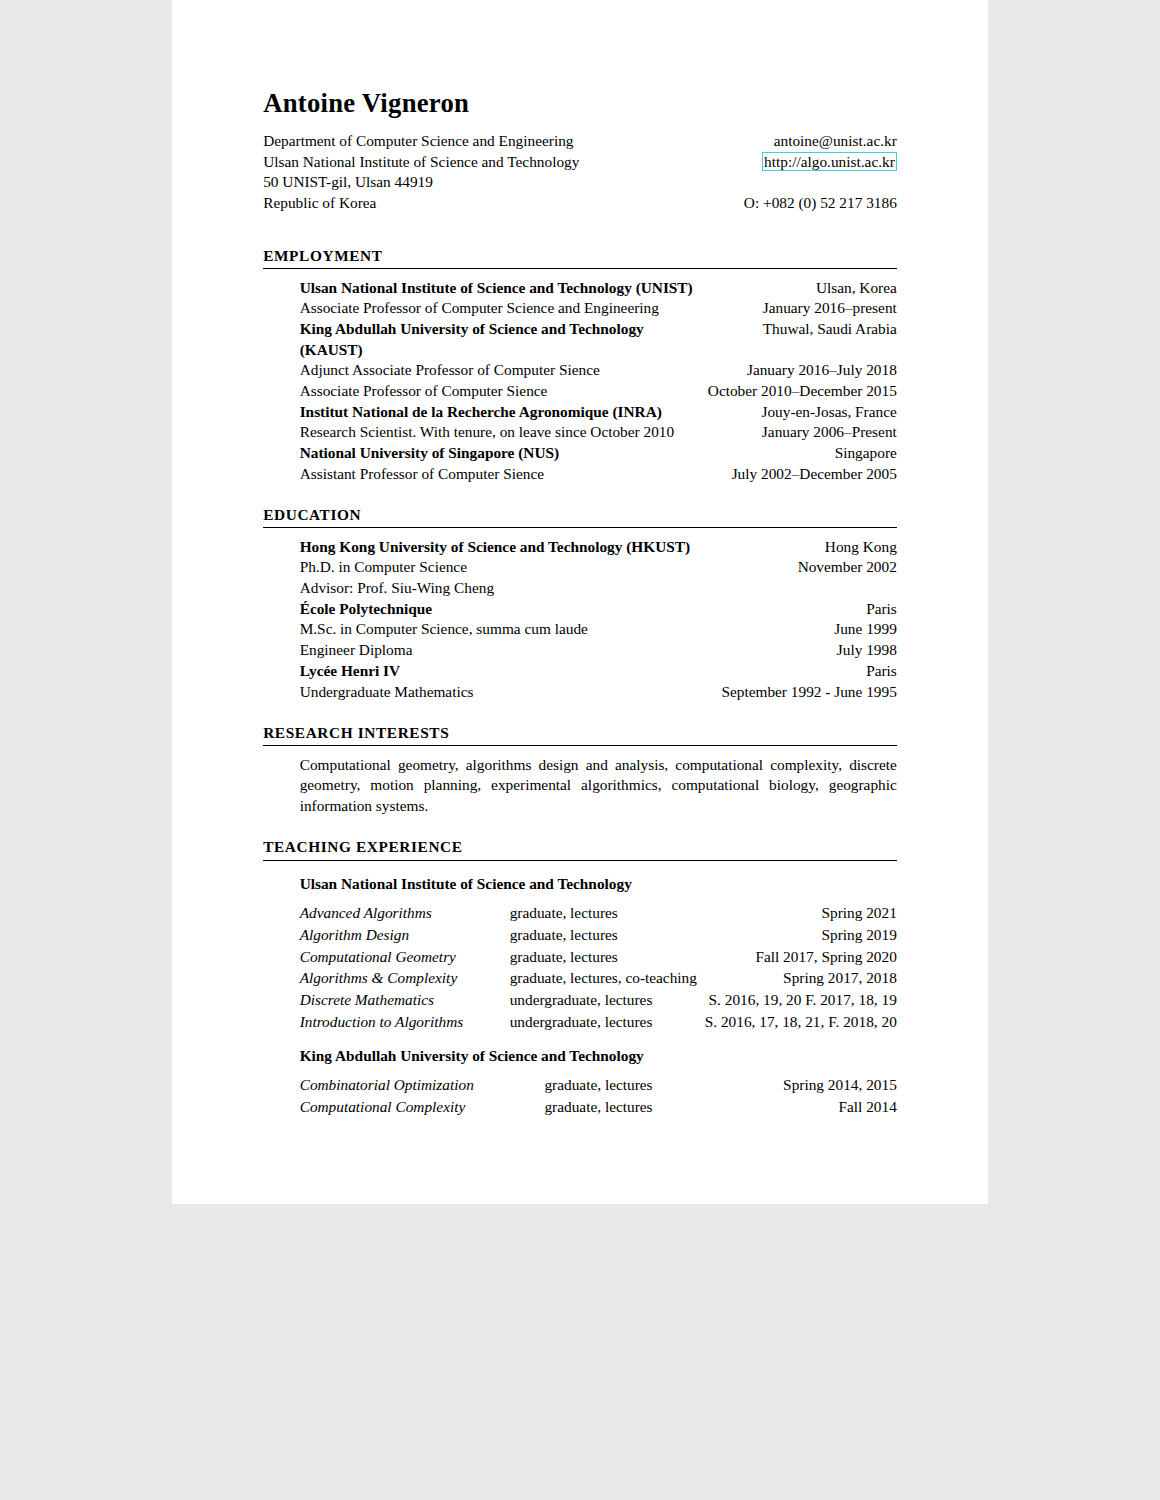Antoine Vigneron
| Department of Computer Science and Engineering | antoine@unist.ac.kr |
| Ulsan National Institute of Science and Technology | http://algo.unist.ac.kr |
| 50 UNIST-gil, Ulsan 44919 | |
| Republic of Korea | O: +082 (0) 52 217 3186 |
EMPLOYMENT
| Ulsan National Institute of Science and Technology (UNIST) | Ulsan, Korea |
| Associate Professor of Computer Science and Engineering | January 2016–present |
| King Abdullah University of Science and Technology (KAUST) | Thuwal, Saudi Arabia |
| Adjunct Associate Professor of Computer Sience | January 2016–July 2018 |
| Associate Professor of Computer Sience | October 2010–December 2015 |
| Institut National de la Recherche Agronomique (INRA) | Jouy-en-Josas, France |
| Research Scientist. With tenure, on leave since October 2010 | January 2006–Present |
| National University of Singapore (NUS) | Singapore |
| Assistant Professor of Computer Sience | July 2002–December 2005 |
EDUCATION
| Hong Kong University of Science and Technology (HKUST) | Hong Kong |
| Ph.D. in Computer Science | November 2002 |
| Advisor: Prof. Siu-Wing Cheng | |
| École Polytechnique | Paris |
| M.Sc. in Computer Science, summa cum laude | June 1999 |
| Engineer Diploma | July 1998 |
| Lycée Henri IV | Paris |
| Undergraduate Mathematics | September 1992 - June 1995 |
RESEARCH INTERESTS
Computational geometry, algorithms design and analysis, computational complexity, discrete geometry, motion planning, experimental algorithmics, computational biology, geographic information systems.
TEACHING EXPERIENCE
Ulsan National Institute of Science and Technology
| Advanced Algorithms | graduate, lectures | Spring 2021 |
| Algorithm Design | graduate, lectures | Spring 2019 |
| Computational Geometry | graduate, lectures | Fall 2017, Spring 2020 |
| Algorithms & Complexity | graduate, lectures, co-teaching | Spring 2017, 2018 |
| Discrete Mathematics | undergraduate, lectures | S. 2016, 19, 20 F. 2017, 18, 19 |
| Introduction to Algorithms | undergraduate, lectures | S. 2016, 17, 18, 21, F. 2018, 20 |
King Abdullah University of Science and Technology
| Combinatorial Optimization | graduate, lectures | Spring 2014, 2015 |
| Computational Complexity | graduate, lectures | Fall 2014 |